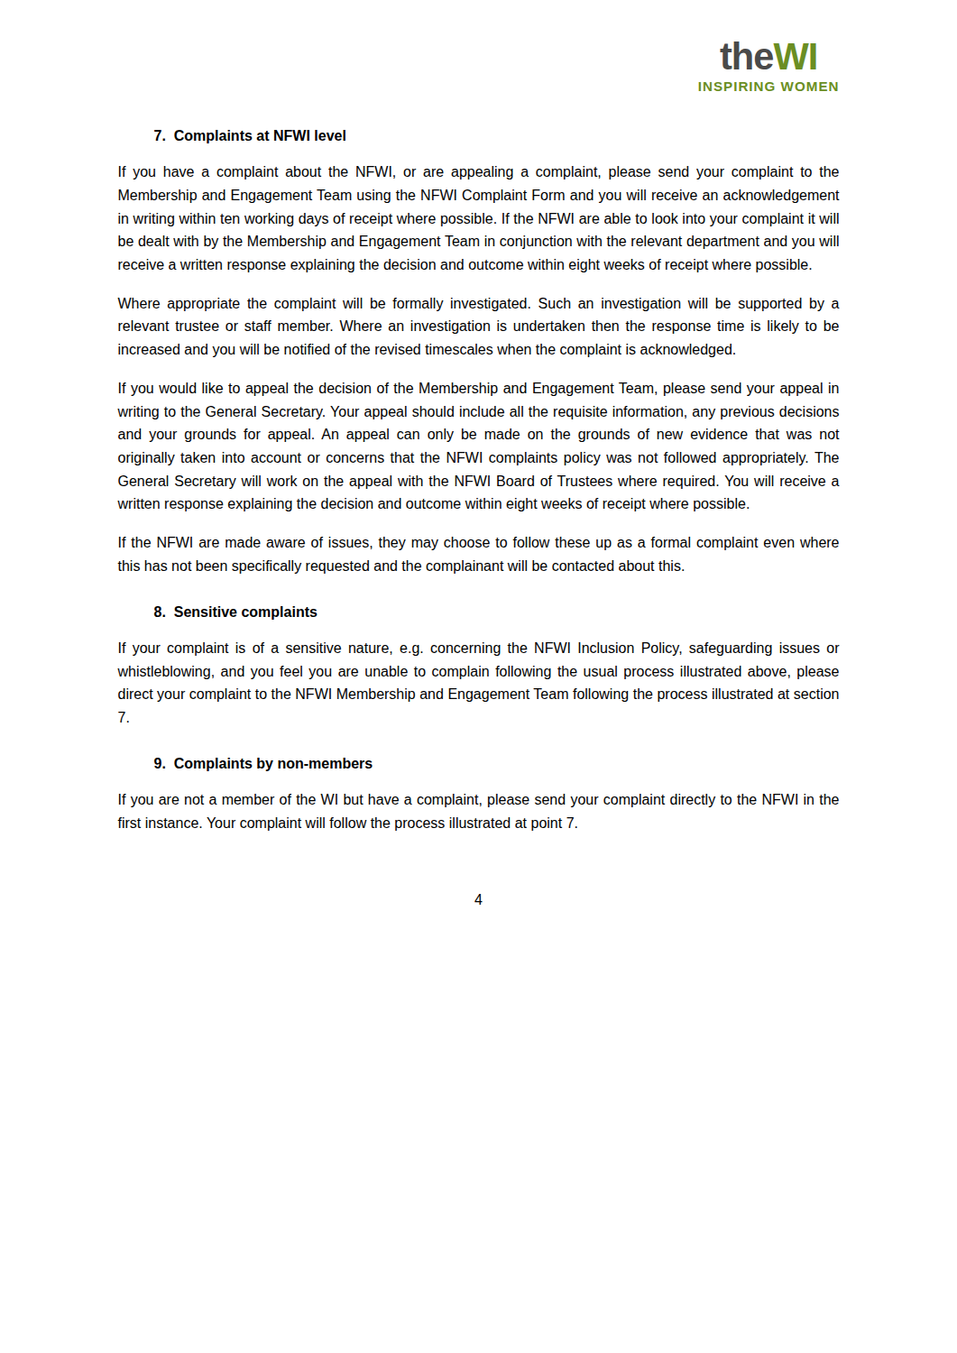the WI
INSPIRING WOMEN
7. Complaints at NFWI level
If you have a complaint about the NFWI, or are appealing a complaint, please send your complaint to the Membership and Engagement Team using the NFWI Complaint Form and you will receive an acknowledgement in writing within ten working days of receipt where possible. If the NFWI are able to look into your complaint it will be dealt with by the Membership and Engagement Team in conjunction with the relevant department and you will receive a written response explaining the decision and outcome within eight weeks of receipt where possible.
Where appropriate the complaint will be formally investigated. Such an investigation will be supported by a relevant trustee or staff member. Where an investigation is undertaken then the response time is likely to be increased and you will be notified of the revised timescales when the complaint is acknowledged.
If you would like to appeal the decision of the Membership and Engagement Team, please send your appeal in writing to the General Secretary. Your appeal should include all the requisite information, any previous decisions and your grounds for appeal. An appeal can only be made on the grounds of new evidence that was not originally taken into account or concerns that the NFWI complaints policy was not followed appropriately. The General Secretary will work on the appeal with the NFWI Board of Trustees where required. You will receive a written response explaining the decision and outcome within eight weeks of receipt where possible.
If the NFWI are made aware of issues, they may choose to follow these up as a formal complaint even where this has not been specifically requested and the complainant will be contacted about this.
8. Sensitive complaints
If your complaint is of a sensitive nature, e.g. concerning the NFWI Inclusion Policy, safeguarding issues or whistleblowing, and you feel you are unable to complain following the usual process illustrated above, please direct your complaint to the NFWI Membership and Engagement Team following the process illustrated at section 7.
9. Complaints by non-members
If you are not a member of the WI but have a complaint, please send your complaint directly to the NFWI in the first instance. Your complaint will follow the process illustrated at point 7.
4